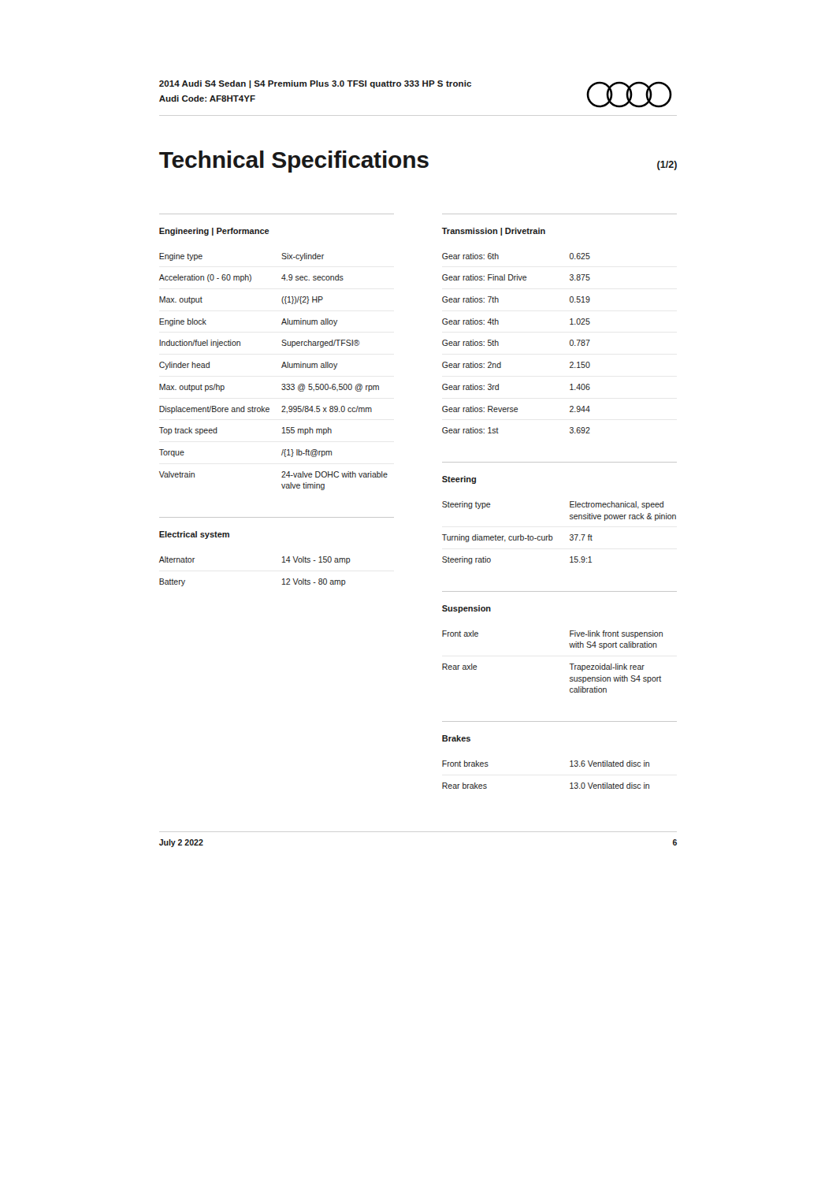2014 Audi S4 Sedan | S4 Premium Plus 3.0 TFSI quattro 333 HP S tronic
Audi Code: AF8HT4YF
Technical Specifications
(1/2)
Engineering | Performance
| Engine type | Six-cylinder |
| Acceleration (0 - 60 mph) | 4.9 sec. seconds |
| Max. output | ({1})/{2} HP |
| Engine block | Aluminum alloy |
| Induction/fuel injection | Supercharged/TFSI® |
| Cylinder head | Aluminum alloy |
| Max. output ps/hp | 333 @ 5,500-6,500 @ rpm |
| Displacement/Bore and stroke | 2,995/84.5 x 89.0 cc/mm |
| Top track speed | 155 mph mph |
| Torque | /{1} lb-ft@rpm |
| Valvetrain | 24-valve DOHC with variable valve timing |
Electrical system
| Alternator | 14 Volts - 150 amp |
| Battery | 12 Volts - 80 amp |
Transmission | Drivetrain
| Gear ratios: 6th | 0.625 |
| Gear ratios: Final Drive | 3.875 |
| Gear ratios: 7th | 0.519 |
| Gear ratios: 4th | 1.025 |
| Gear ratios: 5th | 0.787 |
| Gear ratios: 2nd | 2.150 |
| Gear ratios: 3rd | 1.406 |
| Gear ratios: Reverse | 2.944 |
| Gear ratios: 1st | 3.692 |
Steering
| Steering type | Electromechanical, speed sensitive power rack & pinion |
| Turning diameter, curb-to-curb | 37.7 ft |
| Steering ratio | 15.9:1 |
Suspension
| Front axle | Five-link front suspension with S4 sport calibration |
| Rear axle | Trapezoidal-link rear suspension with S4 sport calibration |
Brakes
| Front brakes | 13.6 Ventilated disc in |
| Rear brakes | 13.0 Ventilated disc in |
July 2 2022
6